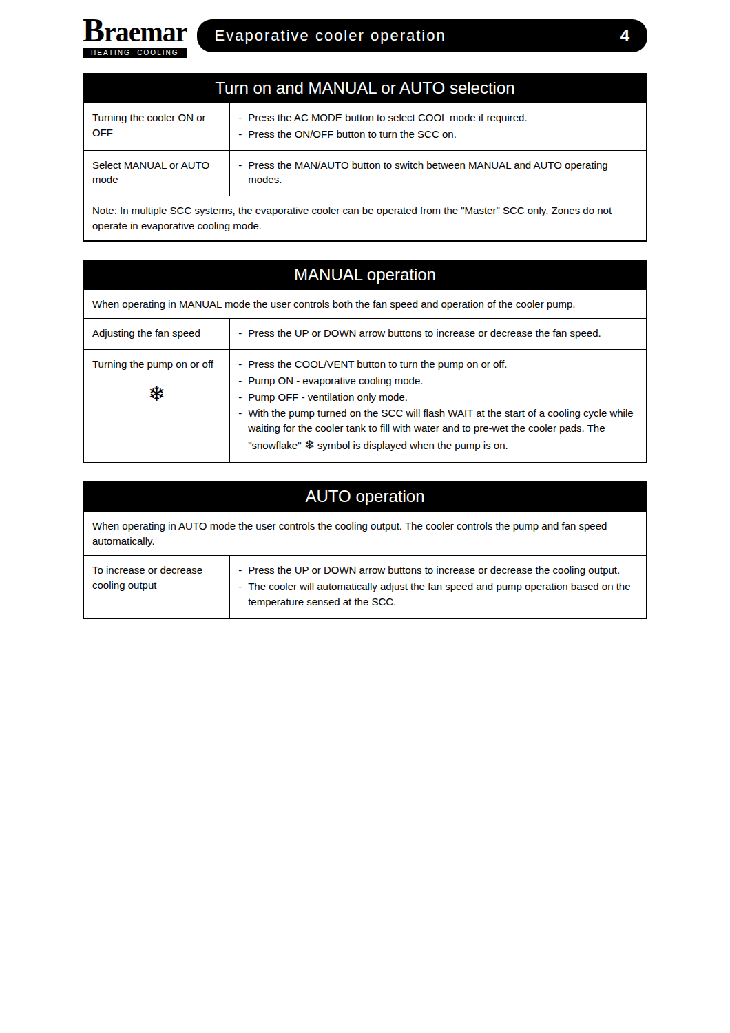Braemar
HEATING COOLING
Evaporative cooler operation 4
Turn on and MANUAL or AUTO selection
| Turning the cooler ON or OFF | Press the AC MODE button to select COOL mode if required. Press the ON/OFF button to turn the SCC on. |
| Select MANUAL or AUTO mode | Press the MAN/AUTO button to switch between MANUAL and AUTO operating modes. |
| Note: In multiple SCC systems, the evaporative cooler can be operated from the "Master" SCC only. Zones do not operate in evaporative cooling mode. |
MANUAL operation
| When operating in MANUAL mode the user controls both the fan speed and operation of the cooler pump. |
| Adjusting the fan speed | Press the UP or DOWN arrow buttons to increase or decrease the fan speed. |
| Turning the pump on or off ❄ | Press the COOL/VENT button to turn the pump on or off. Pump ON - evaporative cooling mode. Pump OFF - ventilation only mode. With the pump turned on the SCC will flash WAIT at the start of a cooling cycle while waiting for the cooler tank to fill with water and to pre-wet the cooler pads. The "snowflake" ❄ symbol is displayed when the pump is on. |
AUTO operation
| When operating in AUTO mode the user controls the cooling output. The cooler controls the pump and fan speed automatically. |
| To increase or decrease cooling output | Press the UP or DOWN arrow buttons to increase or decrease the cooling output. The cooler will automatically adjust the fan speed and pump operation based on the temperature sensed at the SCC. |